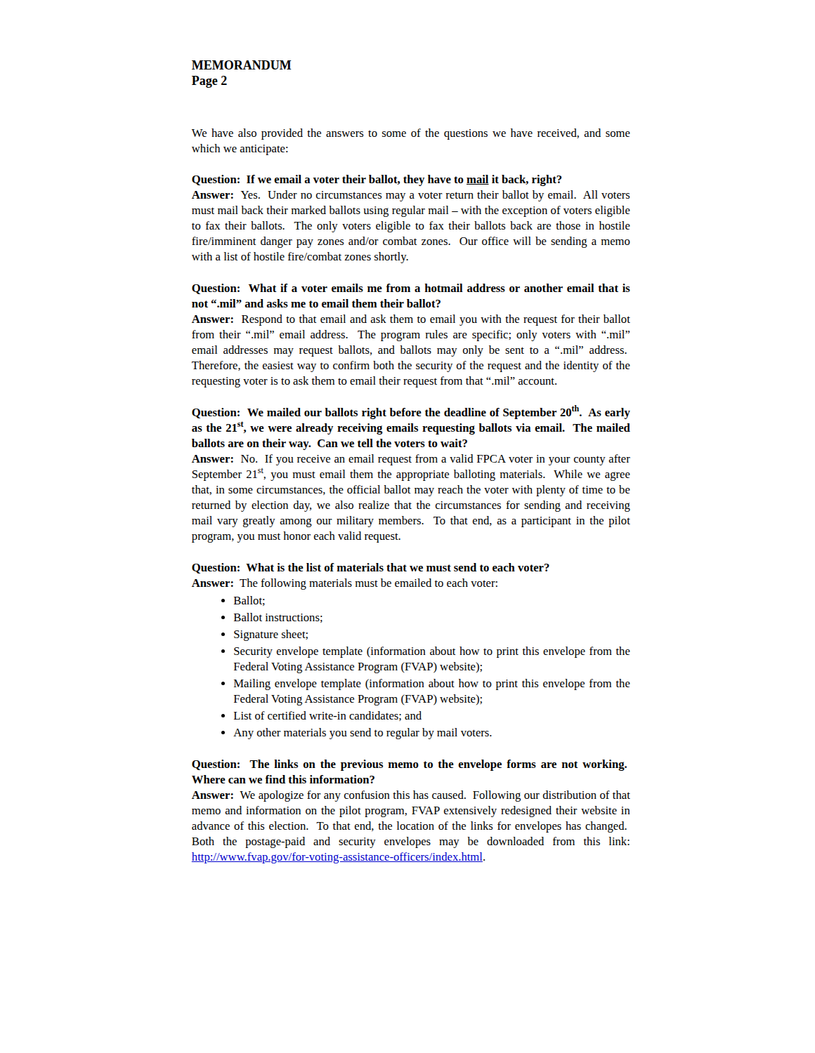MEMORANDUM
Page 2
We have also provided the answers to some of the questions we have received, and some which we anticipate:
Question: If we email a voter their ballot, they have to mail it back, right?
Answer: Yes. Under no circumstances may a voter return their ballot by email. All voters must mail back their marked ballots using regular mail – with the exception of voters eligible to fax their ballots. The only voters eligible to fax their ballots back are those in hostile fire/imminent danger pay zones and/or combat zones. Our office will be sending a memo with a list of hostile fire/combat zones shortly.
Question: What if a voter emails me from a hotmail address or another email that is not “.mil” and asks me to email them their ballot?
Answer: Respond to that email and ask them to email you with the request for their ballot from their “.mil” email address. The program rules are specific; only voters with “.mil” email addresses may request ballots, and ballots may only be sent to a “.mil” address. Therefore, the easiest way to confirm both the security of the request and the identity of the requesting voter is to ask them to email their request from that “.mil” account.
Question: We mailed our ballots right before the deadline of September 20th. As early as the 21st, we were already receiving emails requesting ballots via email. The mailed ballots are on their way. Can we tell the voters to wait?
Answer: No. If you receive an email request from a valid FPCA voter in your county after September 21st, you must email them the appropriate balloting materials. While we agree that, in some circumstances, the official ballot may reach the voter with plenty of time to be returned by election day, we also realize that the circumstances for sending and receiving mail vary greatly among our military members. To that end, as a participant in the pilot program, you must honor each valid request.
Question: What is the list of materials that we must send to each voter?
Answer: The following materials must be emailed to each voter:
Ballot;
Ballot instructions;
Signature sheet;
Security envelope template (information about how to print this envelope from the Federal Voting Assistance Program (FVAP) website);
Mailing envelope template (information about how to print this envelope from the Federal Voting Assistance Program (FVAP) website);
List of certified write-in candidates; and
Any other materials you send to regular by mail voters.
Question: The links on the previous memo to the envelope forms are not working. Where can we find this information?
Answer: We apologize for any confusion this has caused. Following our distribution of that memo and information on the pilot program, FVAP extensively redesigned their website in advance of this election. To that end, the location of the links for envelopes has changed. Both the postage-paid and security envelopes may be downloaded from this link: http://www.fvap.gov/for-voting-assistance-officers/index.html.